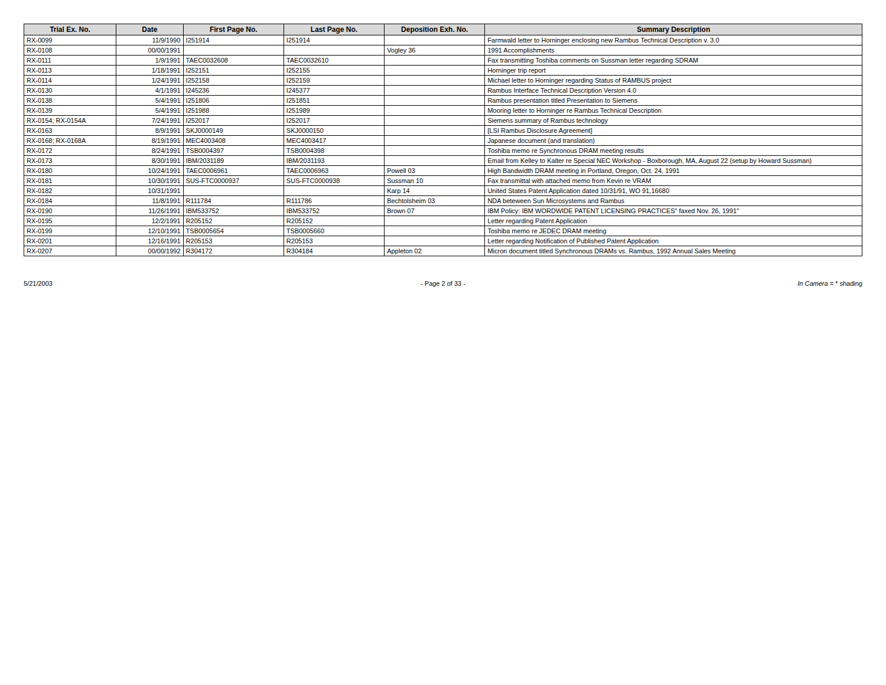| Trial Ex. No. | Date | First Page No. | Last Page No. | Deposition Exh. No. | Summary Description |
| --- | --- | --- | --- | --- | --- |
| RX-0099 | 11/9/1990 | I251914 | I251914 | | Farmwald letter to Horninger enclosing new Rambus Technical Description v. 3.0 |
| RX-0108 | 00/00/1991 | | | Vogley 36 | 1991 Accomplishments |
| RX-0111 | 1/9/1991 | TAEC0032608 | TAEC0032610 | | Fax transmitting Toshiba comments on Sussman letter regarding SDRAM |
| RX-0113 | 1/18/1991 | I252151 | I252155 | | Horninger trip report |
| RX-0114 | 1/24/1991 | I252158 | I252159 | | Michael letter to Horninger regarding Status of RAMBUS project |
| RX-0130 | 4/1/1991 | I245236 | I245377 | | Rambus Interface Technical Description Version 4.0 |
| RX-0138 | 5/4/1991 | I251806 | I251851 | | Rambus presentation titled Presentation to Siemens |
| RX-0139 | 5/4/1991 | I251988 | I251989 | | Mooring letter to Horninger re Rambus Technical Description |
| RX-0154; RX-0154A | 7/24/1991 | I252017 | I252017 | | Siemens summary of Rambus technology |
| RX-0163 | 8/9/1991 | SKJ0000149 | SKJ0000150 | | [LSI Rambus Disclosure Agreement] |
| RX-0168; RX-0168A | 8/19/1991 | MEC4003408 | MEC4003417 | | Japanese document (and translation) |
| RX-0172 | 8/24/1991 | TSB0004397 | TSB0004398 | | Toshiba memo re Synchronous DRAM meeting results |
| RX-0173 | 8/30/1991 | IBM/2031189 | IBM/2031193 | | Email from Kelley to Kalter re Special NEC Workshop - Boxborough, MA, August 22 (setup by Howard Sussman) |
| RX-0180 | 10/24/1991 | TAEC0006961 | TAEC0006963 | Powell 03 | High Bandwidth DRAM meeting in Portland, Oregon, Oct. 24, 1991 |
| RX-0181 | 10/30/1991 | SUS-FTC0000937 | SUS-FTC0000938 | Sussman 10 | Fax transmittal with attached memo from Kevin re VRAM |
| RX-0182 | 10/31/1991 | | | Karp 14 | United States Patent Application dated 10/31/91, WO 91,16680 |
| RX-0184 | 11/8/1991 | R111784 | R111786 | Bechtolsheim 03 | NDA beteween Sun Microsystems and Rambus |
| RX-0190 | 11/26/1991 | IBM533752 | IBM533752 | Brown 07 | IBM Policy: IBM WORDWIDE PATENT LICENSING PRACTICES" faxed Nov. 26, 1991" |
| RX-0195 | 12/2/1991 | R205152 | R205152 | | Letter regarding Patent Application |
| RX-0199 | 12/10/1991 | TSB0005654 | TSB0005660 | | Toshiba memo re JEDEC DRAM meeting |
| RX-0201 | 12/16/1991 | R205153 | R205153 | | Letter regarding Notification of Published Patent Application |
| RX-0207 | 00/00/1992 | R304172 | R304184 | Appleton 02 | Micron document titled Synchronous DRAMs vs. Rambus, 1992 Annual Sales Meeting |
5/21/2003
- Page 2 of 33 -
In Camera = * shading